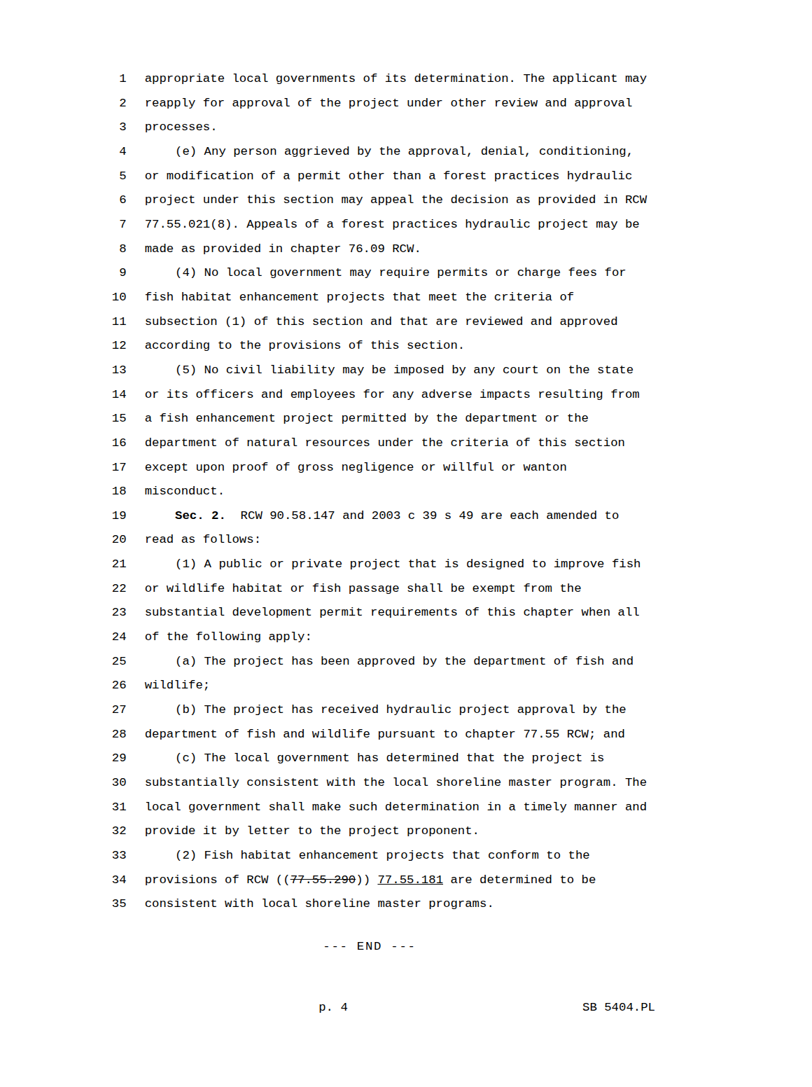1 appropriate local governments of its determination. The applicant may
2 reapply for approval of the project under other review and approval
3 processes.
4(e) Any person aggrieved by the approval, denial, conditioning,
5 or modification of a permit other than a forest practices hydraulic
6 project under this section may appeal the decision as provided in RCW
777.55.021(8). Appeals of a forest practices hydraulic project may be
8 made as provided in chapter 76.09 RCW.
9(4) No local government may require permits or charge fees for
10 fish habitat enhancement projects that meet the criteria of
11 subsection (1) of this section and that are reviewed and approved
12 according to the provisions of this section.
13(5) No civil liability may be imposed by any court on the state
14 or its officers and employees for any adverse impacts resulting from
15 a fish enhancement project permitted by the department or the
16 department of natural resources under the criteria of this section
17 except upon proof of gross negligence or willful or wanton
18 misconduct.
19 Sec. 2. RCW 90.58.147 and 2003 c 39 s 49 are each amended to
20 read as follows:
21(1) A public or private project that is designed to improve fish
22 or wildlife habitat or fish passage shall be exempt from the
23 substantial development permit requirements of this chapter when all
24 of the following apply:
25(a) The project has been approved by the department of fish and
26 wildlife;
27(b) The project has received hydraulic project approval by the
28 department of fish and wildlife pursuant to chapter 77.55 RCW; and
29(c) The local government has determined that the project is
30 substantially consistent with the local shoreline master program. The
31 local government shall make such determination in a timely manner and
32 provide it by letter to the project proponent.
33(2) Fish habitat enhancement projects that conform to the
34 provisions of RCW ((77.55.290)) 77.55.181 are determined to be
35 consistent with local shoreline master programs.
--- END ---
p. 4 SB 5404.PL